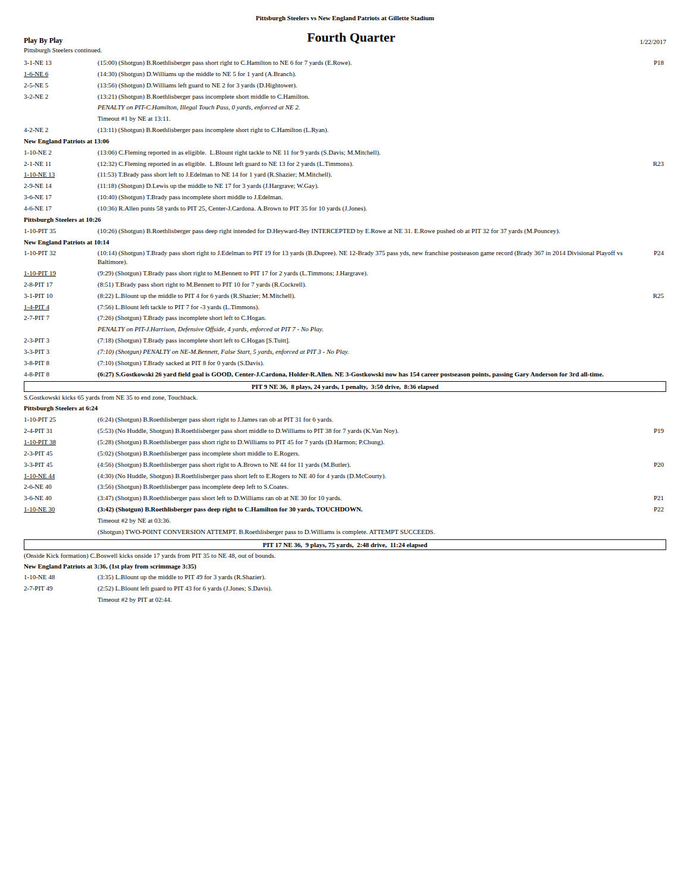Pittsburgh Steelers vs New England Patriots at Gillette Stadium
Play By Play
Fourth Quarter
1/22/2017
Pittsburgh Steelers continued.
| 3-1-NE 13 | (15:00) (Shotgun) B.Roethlisberger pass short right to C.Hamilton to NE 6 for 7 yards (E.Rowe). | P18 |
| 1-6-NE 6 | (14:30) (Shotgun) D.Williams up the middle to NE 5 for 1 yard (A.Branch). | |
| 2-5-NE 5 | (13:56) (Shotgun) D.Williams left guard to NE 2 for 3 yards (D.Hightower). | |
| 3-2-NE 2 | (13:21) (Shotgun) B.Roethlisberger pass incomplete short middle to C.Hamilton. | |
| | PENALTY on PIT-C.Hamilton, Illegal Touch Pass, 0 yards, enforced at NE 2. | |
| | Timeout #1 by NE at 13:11. | |
| 4-2-NE 2 | (13:11) (Shotgun) B.Roethlisberger pass incomplete short right to C.Hamilton (L.Ryan). | |
| New England Patriots at 13:06 |
| 1-10-NE 2 | (13:06) C.Fleming reported in as eligible. L.Blount right tackle to NE 11 for 9 yards (S.Davis; M.Mitchell). | |
| 2-1-NE 11 | (12:32) C.Fleming reported in as eligible. L.Blount left guard to NE 13 for 2 yards (L.Timmons). | R23 |
| 1-10-NE 13 | (11:53) T.Brady pass short left to J.Edelman to NE 14 for 1 yard (R.Shazier; M.Mitchell). | |
| 2-9-NE 14 | (11:18) (Shotgun) D.Lewis up the middle to NE 17 for 3 yards (J.Hargrave; W.Gay). | |
| 3-6-NE 17 | (10:40) (Shotgun) T.Brady pass incomplete short middle to J.Edelman. | |
| 4-6-NE 17 | (10:36) R.Allen punts 58 yards to PIT 25, Center-J.Cardona. A.Brown to PIT 35 for 10 yards (J.Jones). | |
| Pittsburgh Steelers at 10:26 |
| 1-10-PIT 35 | (10:26) (Shotgun) B.Roethlisberger pass deep right intended for D.Heyward-Bey INTERCEPTED by E.Rowe at NE 31. E.Rowe pushed ob at PIT 32 for 37 yards (M.Pouncey). | |
| New England Patriots at 10:14 |
| 1-10-PIT 32 | (10:14) (Shotgun) T.Brady pass short right to J.Edelman to PIT 19 for 13 yards (B.Dupree). NE 12-Brady 375 pass yds, new franchise postseason game record (Brady 367 in 2014 Divisional Playoff vs Baltimore). | P24 |
| 1-10-PIT 19 | (9:29) (Shotgun) T.Brady pass short right to M.Bennett to PIT 17 for 2 yards (L.Timmons; J.Hargrave). | |
| 2-8-PIT 17 | (8:51) T.Brady pass short right to M.Bennett to PIT 10 for 7 yards (R.Cockrell). | |
| 3-1-PIT 10 | (8:22) L.Blount up the middle to PIT 4 for 6 yards (R.Shazier; M.Mitchell). | R25 |
| 1-4-PIT 4 | (7:56) L.Blount left tackle to PIT 7 for -3 yards (L.Timmons). | |
| 2-7-PIT 7 | (7:26) (Shotgun) T.Brady pass incomplete short left to C.Hogan. | |
| | PENALTY on PIT-J.Harrison, Defensive Offside, 4 yards, enforced at PIT 7 - No Play. | |
| 2-3-PIT 3 | (7:18) (Shotgun) T.Brady pass incomplete short left to C.Hogan [S.Tuitt]. | |
| 3-3-PIT 3 | (7:10) (Shotgun) PENALTY on NE-M.Bennett, False Start, 5 yards, enforced at PIT 3 - No Play. | |
| 3-8-PIT 8 | (7:10) (Shotgun) T.Brady sacked at PIT 8 for 0 yards (S.Davis). | |
| 4-8-PIT 8 | (6:27) S.Gostkowski 26 yard field goal is GOOD, Center-J.Cardona, Holder-R.Allen. NE 3-Gostkowski now has 154 career postseason points, passing Gary Anderson for 3rd all-time. | |
PIT 9 NE 36, 8 plays, 24 yards, 1 penalty, 3:50 drive, 8:36 elapsed
S.Gostkowski kicks 65 yards from NE 35 to end zone, Touchback.
| Pittsburgh Steelers at 6:24 |
| 1-10-PIT 25 | (6:24) (Shotgun) B.Roethlisberger pass short right to J.James ran ob at PIT 31 for 6 yards. | |
| 2-4-PIT 31 | (5:53) (No Huddle, Shotgun) B.Roethlisberger pass short middle to D.Williams to PIT 38 for 7 yards (K.Van Noy). | P19 |
| 1-10-PIT 38 | (5:28) (Shotgun) B.Roethlisberger pass short right to D.Williams to PIT 45 for 7 yards (D.Harmon; P.Chung). | |
| 2-3-PIT 45 | (5:02) (Shotgun) B.Roethlisberger pass incomplete short middle to E.Rogers. | |
| 3-3-PIT 45 | (4:56) (Shotgun) B.Roethlisberger pass short right to A.Brown to NE 44 for 11 yards (M.Butler). | P20 |
| 1-10-NE 44 | (4:30) (No Huddle, Shotgun) B.Roethlisberger pass short left to E.Rogers to NE 40 for 4 yards (D.McCourty). | |
| 2-6-NE 40 | (3:56) (Shotgun) B.Roethlisberger pass incomplete deep left to S.Coates. | |
| 3-6-NE 40 | (3:47) (Shotgun) B.Roethlisberger pass short left to D.Williams ran ob at NE 30 for 10 yards. | P21 |
| 1-10-NE 30 | (3:42) (Shotgun) B.Roethlisberger pass deep right to C.Hamilton for 30 yards, TOUCHDOWN. | P22 |
| | Timeout #2 by NE at 03:36. | |
| | (Shotgun) TWO-POINT CONVERSION ATTEMPT. B.Roethlisberger pass to D.Williams is complete. ATTEMPT SUCCEEDS. | |
PIT 17 NE 36, 9 plays, 75 yards, 2:48 drive, 11:24 elapsed
(Onside Kick formation) C.Boswell kicks onside 17 yards from PIT 35 to NE 48, out of bounds.
| New England Patriots at 3:36, (1st play from scrimmage 3:35) |
| 1-10-NE 48 | (3:35) L.Blount up the middle to PIT 49 for 3 yards (R.Shazier). | |
| 2-7-PIT 49 | (2:52) L.Blount left guard to PIT 43 for 6 yards (J.Jones; S.Davis). | |
| | Timeout #2 by PIT at 02:44. | |